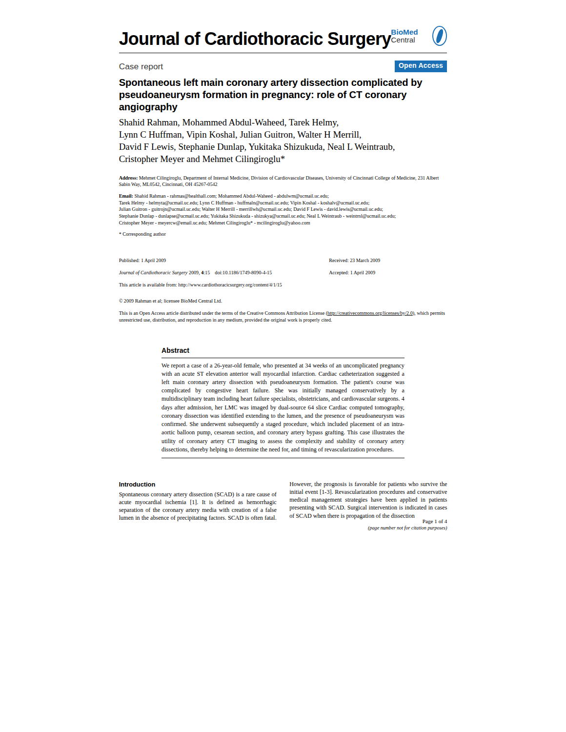Journal of Cardiothoracic Surgery
BioMed Central
Case report
Open Access
Spontaneous left main coronary artery dissection complicated by pseudoaneurysm formation in pregnancy: role of CT coronary angiography
Shahid Rahman, Mohammed Abdul-Waheed, Tarek Helmy,
Lynn C Huffman, Vipin Koshal, Julian Guitron, Walter H Merrill,
David F Lewis, Stephanie Dunlap, Yukitaka Shizukuda, Neal L Weintraub,
Cristopher Meyer and Mehmet Cilingiroglu*
Address: Mehmet Cilingiroglu, Department of Internal Medicine, Division of Cardiovascular Diseases, University of Cincinnati College of Medicine, 231 Albert Sabin Way, ML0542, Cincinnati, OH 45267-0542
Email: Shahid Rahman - rahmas@healthall.com; Mohammed Abdul-Waheed - abdulwm@ucmail.uc.edu;
Tarek Helmy - helmyta@ucmail.uc.edu; Lynn C Huffman - huffmaln@ucmail.uc.edu; Vipin Koshal - koshalv@ucmail.uc.edu;
Julian Guitron - guitrojn@ucmail.uc.edu; Walter H Merrill - merrillwh@ucmail.uc.edu; David F Lewis - david.lewis@ucmail.uc.edu;
Stephanie Dunlap - dunlapse@ucmail.uc.edu; Yukitaka Shizukuda - shizukya@ucmail.uc.edu; Neal L Weintraub - weintrnl@ucmail.uc.edu;
Cristopher Meyer - meyercw@email.uc.edu; Mehmet Cilingiroglu* - mcilingiroglu@yahoo.com
* Corresponding author
Published: 1 April 2009
Journal of Cardiothoracic Surgery 2009, 4:15 doi:10.1186/1749-8090-4-15
This article is available from: http://www.cardiothoracicsurgery.org/content/4/1/15
Received: 23 March 2009
Accepted: 1 April 2009
© 2009 Rahman et al; licensee BioMed Central Ltd.
This is an Open Access article distributed under the terms of the Creative Commons Attribution License (http://creativecommons.org/licenses/by/2.0), which permits unrestricted use, distribution, and reproduction in any medium, provided the original work is properly cited.
Abstract
We report a case of a 26-year-old female, who presented at 34 weeks of an uncomplicated pregnancy with an acute ST elevation anterior wall myocardial infarction. Cardiac catheterization suggested a left main coronary artery dissection with pseudoaneurysm formation. The patient's course was complicated by congestive heart failure. She was initially managed conservatively by a multidisciplinary team including heart failure specialists, obstetricians, and cardiovascular surgeons. 4 days after admission, her LMC was imaged by dual-source 64 slice Cardiac computed tomography, coronary dissection was identified extending to the lumen, and the presence of pseudoaneurysm was confirmed. She underwent subsequently a staged procedure, which included placement of an intra-aortic balloon pump, cesarean section, and coronary artery bypass grafting. This case illustrates the utility of coronary artery CT imaging to assess the complexity and stability of coronary artery dissections, thereby helping to determine the need for, and timing of revascularization procedures.
Introduction
Spontaneous coronary artery dissection (SCAD) is a rare cause of acute myocardial ischemia [1]. It is defined as hemorrhagic separation of the coronary artery media with creation of a false lumen in the absence of precipitating factors. SCAD is often fatal. However, the prognosis is favorable for patients who survive the initial event [1-3]. Revascularization procedures and conservative medical management strategies have been applied in patients presenting with SCAD. Surgical intervention is indicated in cases of SCAD when there is propagation of the dissection
Page 1 of 4
(page number not for citation purposes)